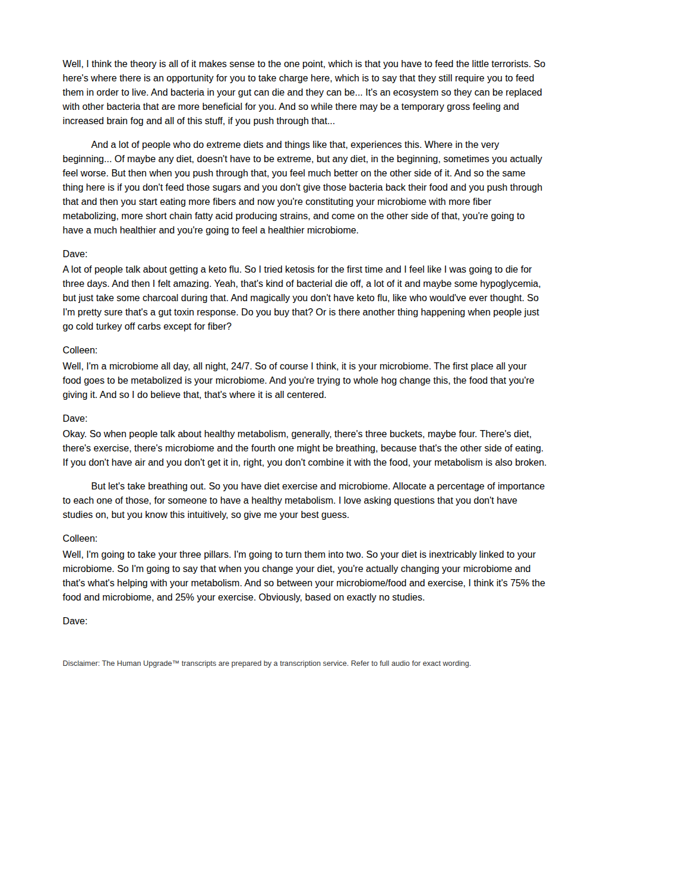Well, I think the theory is all of it makes sense to the one point, which is that you have to feed the little terrorists. So here's where there is an opportunity for you to take charge here, which is to say that they still require you to feed them in order to live. And bacteria in your gut can die and they can be... It's an ecosystem so they can be replaced with other bacteria that are more beneficial for you. And so while there may be a temporary gross feeling and increased brain fog and all of this stuff, if you push through that...
And a lot of people who do extreme diets and things like that, experiences this. Where in the very beginning... Of maybe any diet, doesn't have to be extreme, but any diet, in the beginning, sometimes you actually feel worse. But then when you push through that, you feel much better on the other side of it. And so the same thing here is if you don't feed those sugars and you don't give those bacteria back their food and you push through that and then you start eating more fibers and now you're constituting your microbiome with more fiber metabolizing, more short chain fatty acid producing strains, and come on the other side of that, you're going to have a much healthier and you're going to feel a healthier microbiome.
Dave:
A lot of people talk about getting a keto flu. So I tried ketosis for the first time and I feel like I was going to die for three days. And then I felt amazing. Yeah, that's kind of bacterial die off, a lot of it and maybe some hypoglycemia, but just take some charcoal during that. And magically you don't have keto flu, like who would've ever thought. So I'm pretty sure that's a gut toxin response. Do you buy that? Or is there another thing happening when people just go cold turkey off carbs except for fiber?
Colleen:
Well, I'm a microbiome all day, all night, 24/7. So of course I think, it is your microbiome. The first place all your food goes to be metabolized is your microbiome. And you're trying to whole hog change this, the food that you're giving it. And so I do believe that, that's where it is all centered.
Dave:
Okay. So when people talk about healthy metabolism, generally, there's three buckets, maybe four. There's diet, there's exercise, there's microbiome and the fourth one might be breathing, because that's the other side of eating. If you don't have air and you don't get it in, right, you don't combine it with the food, your metabolism is also broken.
But let's take breathing out. So you have diet exercise and microbiome. Allocate a percentage of importance to each one of those, for someone to have a healthy metabolism. I love asking questions that you don't have studies on, but you know this intuitively, so give me your best guess.
Colleen:
Well, I'm going to take your three pillars. I'm going to turn them into two. So your diet is inextricably linked to your microbiome. So I'm going to say that when you change your diet, you're actually changing your microbiome and that's what's helping with your metabolism. And so between your microbiome/food and exercise, I think it's 75% the food and microbiome, and 25% your exercise. Obviously, based on exactly no studies.
Dave:
Disclaimer: The Human Upgrade™ transcripts are prepared by a transcription service. Refer to full audio for exact wording.